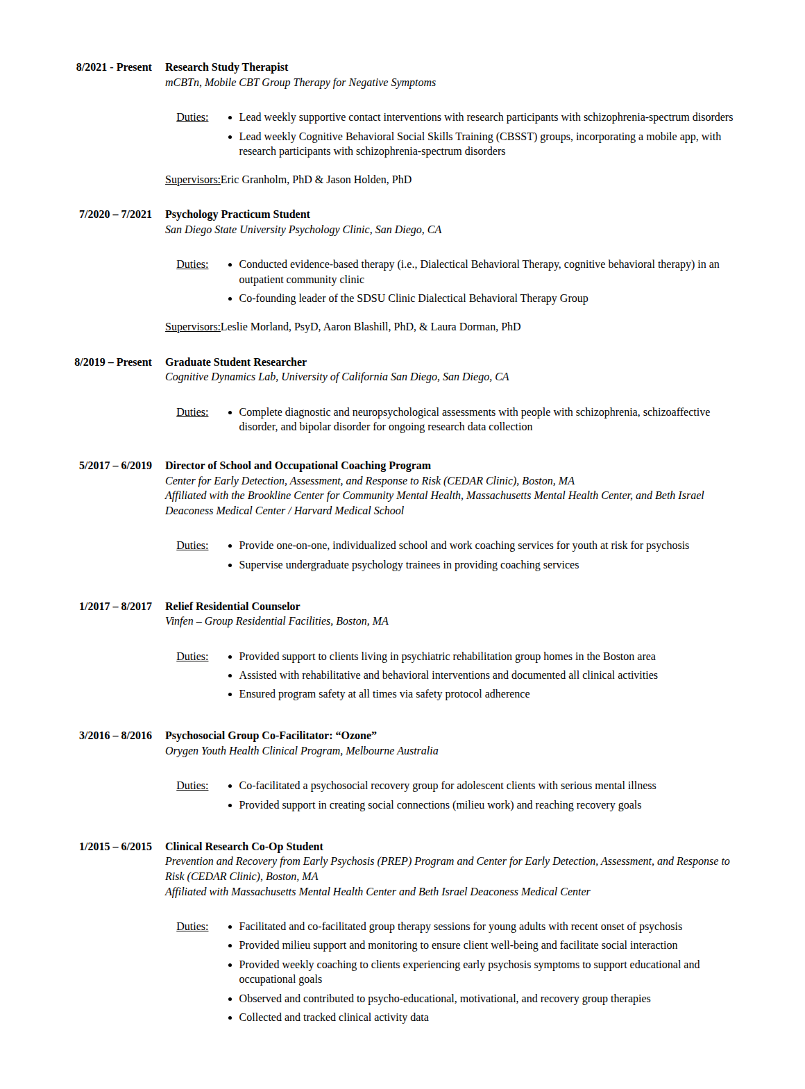8/2021 - Present
Research Study Therapist
mCBTn, Mobile CBT Group Therapy for Negative Symptoms
8/2021 - Present
Duties:
Lead weekly supportive contact interventions with research participants with schizophrenia-spectrum disorders
Lead weekly Cognitive Behavioral Social Skills Training (CBSST) groups, incorporating a mobile app, with research participants with schizophrenia-spectrum disorders
8/2021 - Present
Supervisors:
Eric Granholm, PhD & Jason Holden, PhD
7/2020 – 7/2021
Psychology Practicum Student
San Diego State University Psychology Clinic, San Diego, CA
7/2020 – 7/2021
Duties:
Conducted evidence-based therapy (i.e., Dialectical Behavioral Therapy, cognitive behavioral therapy) in an outpatient community clinic
Co-founding leader of the SDSU Clinic Dialectical Behavioral Therapy Group
7/2020 – 7/2021
Supervisors:
Leslie Morland, PsyD, Aaron Blashill, PhD, & Laura Dorman, PhD
8/2019 – Present
Graduate Student Researcher
Cognitive Dynamics Lab, University of California San Diego, San Diego, CA
8/2019 – Present
Duties:
Complete diagnostic and neuropsychological assessments with people with schizophrenia, schizoaffective disorder, and bipolar disorder for ongoing research data collection
5/2017 – 6/2019
Director of School and Occupational Coaching Program
Center for Early Detection, Assessment, and Response to Risk (CEDAR Clinic), Boston, MA
Affiliated with the Brookline Center for Community Mental Health, Massachusetts Mental Health Center, and Beth Israel Deaconess Medical Center / Harvard Medical School
5/2017 – 6/2019
Duties:
Provide one-on-one, individualized school and work coaching services for youth at risk for psychosis
Supervise undergraduate psychology trainees in providing coaching services
1/2017 – 8/2017
Relief Residential Counselor
Vinfen – Group Residential Facilities, Boston, MA
1/2017 – 8/2017
Duties:
Provided support to clients living in psychiatric rehabilitation group homes in the Boston area
Assisted with rehabilitative and behavioral interventions and documented all clinical activities
Ensured program safety at all times via safety protocol adherence
3/2016 – 8/2016
Psychosocial Group Co-Facilitator: “Ozone”
Orygen Youth Health Clinical Program, Melbourne Australia
3/2016 – 8/2016
Duties:
Co-facilitated a psychosocial recovery group for adolescent clients with serious mental illness
Provided support in creating social connections (milieu work) and reaching recovery goals
1/2015 – 6/2015
Clinical Research Co-Op Student
Prevention and Recovery from Early Psychosis (PREP) Program and Center for Early Detection, Assessment, and Response to Risk (CEDAR Clinic), Boston, MA
Affiliated with Massachusetts Mental Health Center and Beth Israel Deaconess Medical Center
1/2015 – 6/2015
Duties:
Facilitated and co-facilitated group therapy sessions for young adults with recent onset of psychosis
Provided milieu support and monitoring to ensure client well-being and facilitate social interaction
Provided weekly coaching to clients experiencing early psychosis symptoms to support educational and occupational goals
Observed and contributed to psycho-educational, motivational, and recovery group therapies
Collected and tracked clinical activity data